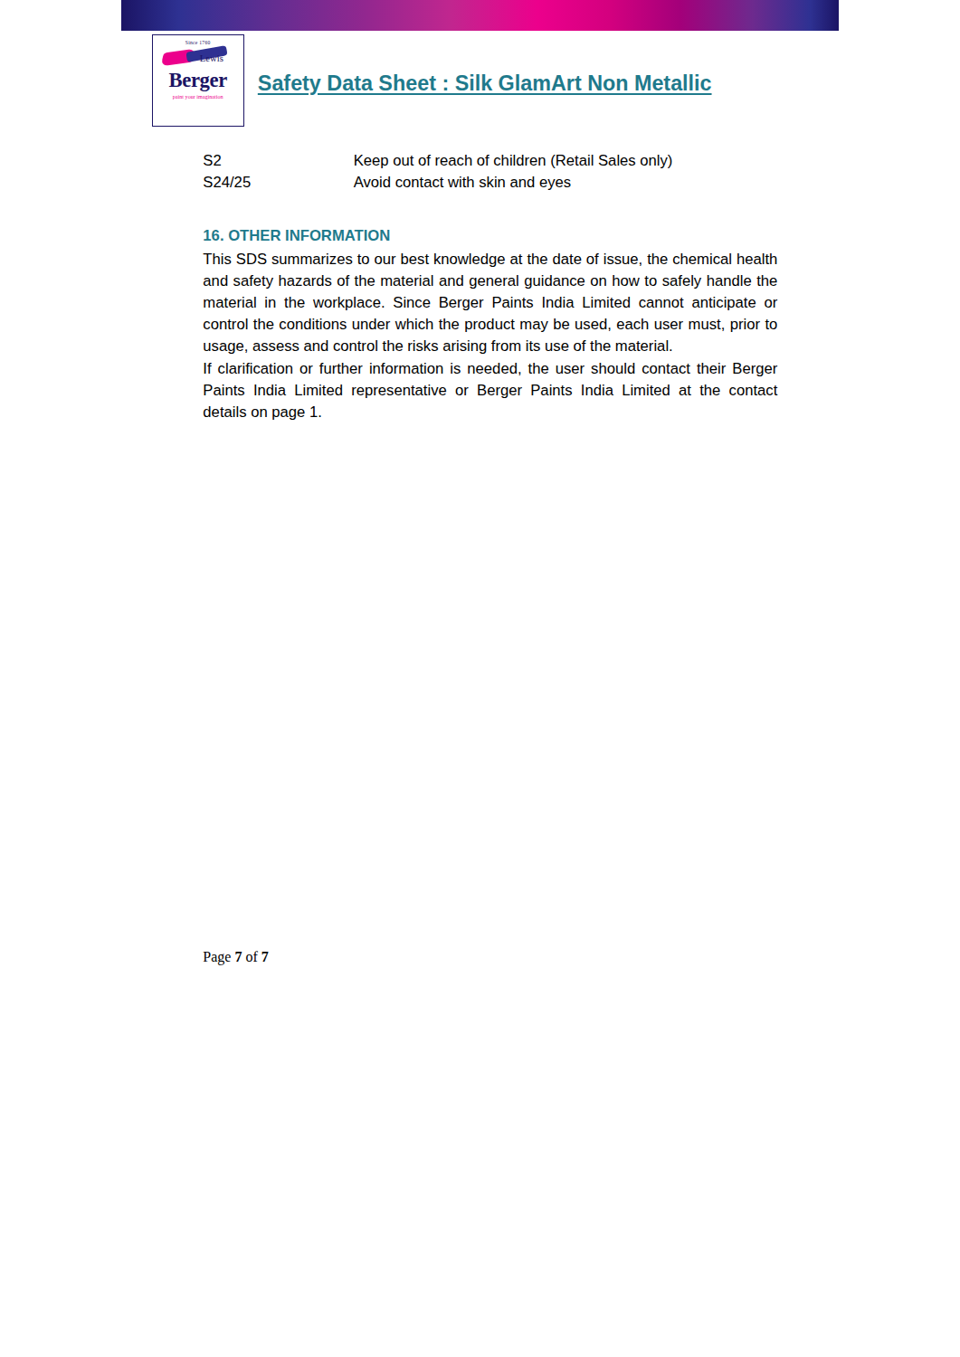Since 1760
Lewis
Berger
paint your imagination
Safety Data Sheet : Silk GlamArt Non Metallic
S2
Keep out of reach of children (Retail Sales only)
S24/25
Avoid contact with skin and eyes
16. OTHER INFORMATION
This SDS summarizes to our best knowledge at the date of issue, the chemical health and safety hazards of the material and general guidance on how to safely handle the material in the workplace. Since Berger Paints India Limited cannot anticipate or control the conditions under which the product may be used, each user must, prior to usage, assess and control the risks arising from its use of the material.
If clarification or further information is needed, the user should contact their Berger Paints India Limited representative or Berger Paints India Limited at the contact details on page 1.
Page 7 of 7